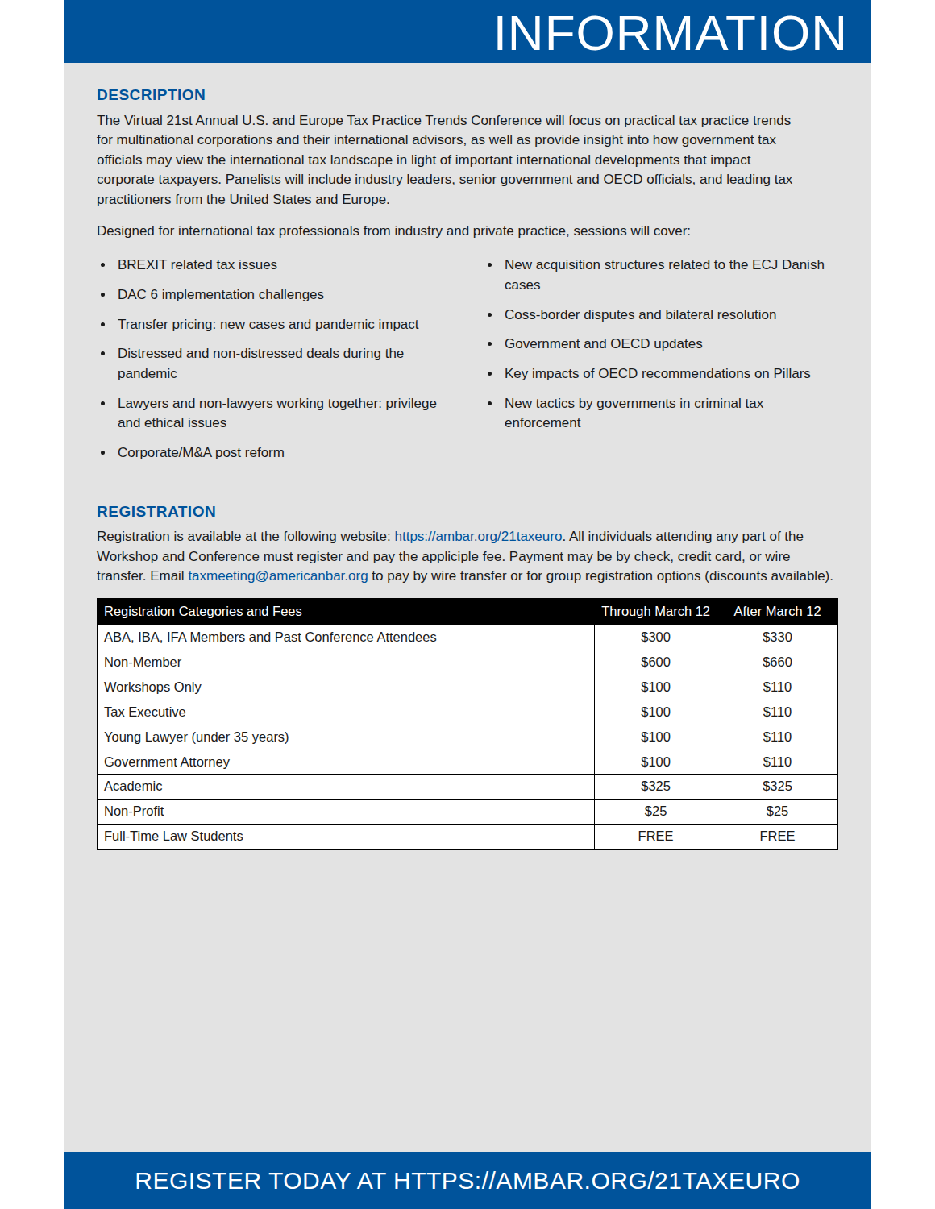INFORMATION
DESCRIPTION
The Virtual 21st Annual U.S. and Europe Tax Practice Trends Conference will focus on practical tax practice trends for multinational corporations and their international advisors, as well as provide insight into how government tax officials may view the international tax landscape in light of important international developments that impact corporate taxpayers. Panelists will include industry leaders, senior government and OECD officials, and leading tax practitioners from the United States and Europe.
Designed for international tax professionals from industry and private practice, sessions will cover:
BREXIT related tax issues
DAC 6 implementation challenges
Transfer pricing: new cases and pandemic impact
Distressed and non-distressed deals during the pandemic
Lawyers and non-lawyers working together: privilege and ethical issues
Corporate/M&A post reform
New acquisition structures related to the ECJ Danish cases
Coss-border disputes and bilateral resolution
Government and OECD updates
Key impacts of OECD recommendations on Pillars
New tactics by governments in criminal tax enforcement
REGISTRATION
Registration is available at the following website: https://ambar.org/21taxeuro. All individuals attending any part of the Workshop and Conference must register and pay the appliciple fee. Payment may be by check, credit card, or wire transfer. Email taxmeeting@americanbar.org to pay by wire transfer or for group registration options (discounts available).
Registration Categories and Fees
| Registration Categories and Fees | Through March 12 | After March 12 |
| --- | --- | --- |
| ABA, IBA, IFA Members and Past Conference Attendees | $300 | $330 |
| Non-Member | $600 | $660 |
| Workshops Only | $100 | $110 |
| Tax Executive | $100 | $110 |
| Young Lawyer (under 35 years) | $100 | $110 |
| Government Attorney | $100 | $110 |
| Academic | $325 | $325 |
| Non-Profit | $25 | $25 |
| Full-Time Law Students | FREE | FREE |
REGISTER TODAY AT HTTPS://AMBAR.ORG/21TAXEURO